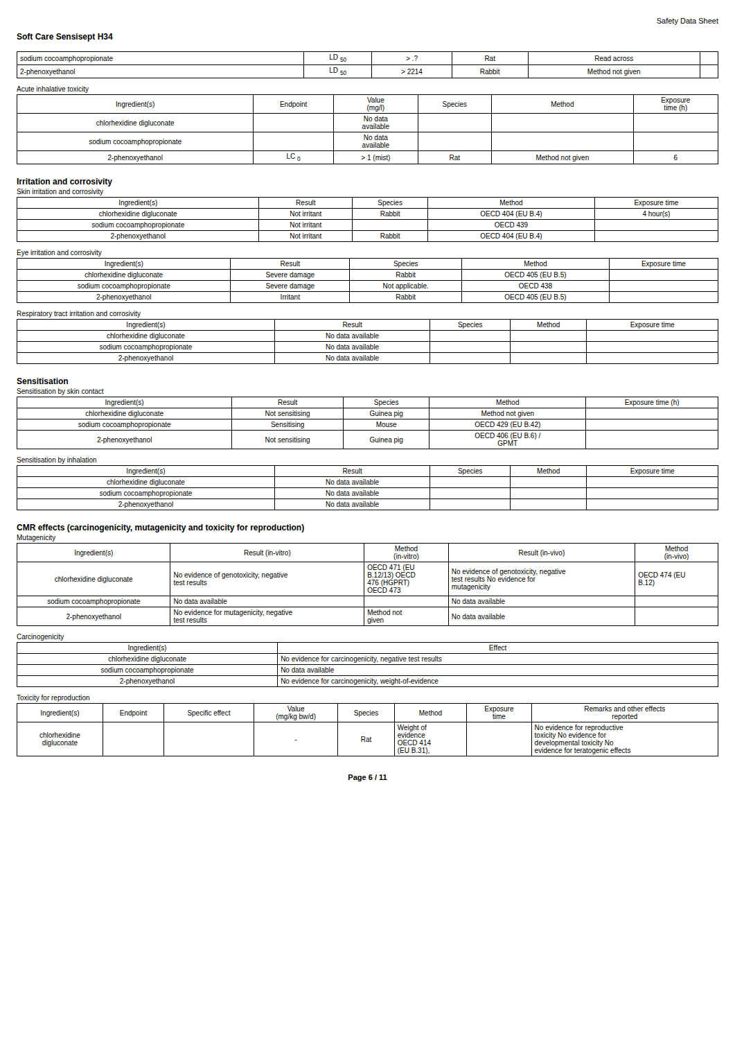Safety Data Sheet
Soft Care Sensisept H34
| sodium cocoamphopropionate | LD 50 | > .? | Rat | Read across | |
| 2-phenoxyethanol | LD 50 | > 2214 | Rabbit | Method not given | |
Acute inhalative toxicity
| Ingredient(s) | Endpoint | Value (mg/l) | Species | Method | Exposure time (h) |
| --- | --- | --- | --- | --- | --- |
| chlorhexidine digluconate | | No data available | | | |
| sodium cocoamphopropionate | | No data available | | | |
| 2-phenoxyethanol | LC 0 | > 1 (mist) | Rat | Method not given | 6 |
Irritation and corrosivity
Skin irritation and corrosivity
| Ingredient(s) | Result | Species | Method | Exposure time |
| --- | --- | --- | --- | --- |
| chlorhexidine digluconate | Not irritant | Rabbit | OECD 404 (EU B.4) | 4 hour(s) |
| sodium cocoamphopropionate | Not irritant | | OECD 439 | |
| 2-phenoxyethanol | Not irritant | Rabbit | OECD 404 (EU B.4) | |
Eye irritation and corrosivity
| Ingredient(s) | Result | Species | Method | Exposure time |
| --- | --- | --- | --- | --- |
| chlorhexidine digluconate | Severe damage | Rabbit | OECD 405 (EU B.5) | |
| sodium cocoamphopropionate | Severe damage | Not applicable. | OECD 438 | |
| 2-phenoxyethanol | Irritant | Rabbit | OECD 405 (EU B.5) | |
Respiratory tract irritation and corrosivity
| Ingredient(s) | Result | Species | Method | Exposure time |
| --- | --- | --- | --- | --- |
| chlorhexidine digluconate | No data available | | | |
| sodium cocoamphopropionate | No data available | | | |
| 2-phenoxyethanol | No data available | | | |
Sensitisation
Sensitisation by skin contact
| Ingredient(s) | Result | Species | Method | Exposure time (h) |
| --- | --- | --- | --- | --- |
| chlorhexidine digluconate | Not sensitising | Guinea pig | Method not given | |
| sodium cocoamphopropionate | Sensitising | Mouse | OECD 429 (EU B.42) | |
| 2-phenoxyethanol | Not sensitising | Guinea pig | OECD 406 (EU B.6) / GPMT | |
Sensitisation by inhalation
| Ingredient(s) | Result | Species | Method | Exposure time |
| --- | --- | --- | --- | --- |
| chlorhexidine digluconate | No data available | | | |
| sodium cocoamphopropionate | No data available | | | |
| 2-phenoxyethanol | No data available | | | |
CMR effects (carcinogenicity, mutagenicity and toxicity for reproduction)
Mutagenicity
| Ingredient(s) | Result (in-vitro) | Method (in-vitro) | Result (in-vivo) | Method (in-vivo) |
| --- | --- | --- | --- | --- |
| chlorhexidine digluconate | No evidence of genotoxicity, negative test results | OECD 471 (EU B.12/13) OECD 476 (HGPRT) OECD 473 | No evidence of genotoxicity, negative test results No evidence for mutagenicity | OECD 474 (EU B.12) |
| sodium cocoamphopropionate | No data available | | No data available | |
| 2-phenoxyethanol | No evidence for mutagenicity, negative test results | Method not given | No data available | |
Carcinogenicity
| Ingredient(s) | Effect |
| --- | --- |
| chlorhexidine digluconate | No evidence for carcinogenicity, negative test results |
| sodium cocoamphopropionate | No data available |
| 2-phenoxyethanol | No evidence for carcinogenicity, weight-of-evidence |
Toxicity for reproduction
| Ingredient(s) | Endpoint | Specific effect | Value (mg/kg bw/d) | Species | Method | Exposure time | Remarks and other effects reported |
| --- | --- | --- | --- | --- | --- | --- | --- |
| chlorhexidine digluconate | | | - | Rat | Weight of evidence OECD 414 (EU B.31), | | No evidence for reproductive toxicity No evidence for developmental toxicity No evidence for teratogenic effects |
Page 6 / 11